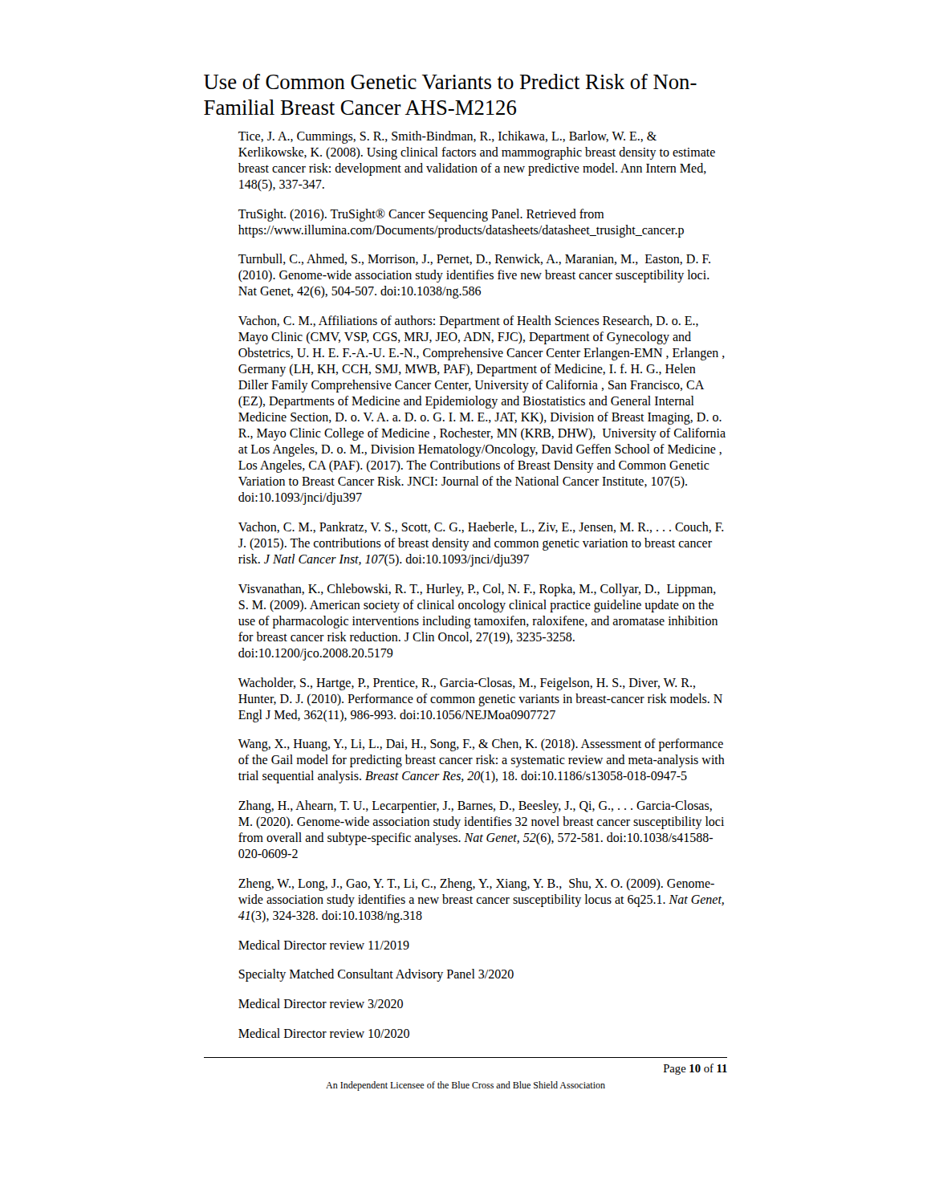Use of Common Genetic Variants to Predict Risk of Non-Familial Breast Cancer AHS-M2126
Tice, J. A., Cummings, S. R., Smith-Bindman, R., Ichikawa, L., Barlow, W. E., & Kerlikowske, K. (2008). Using clinical factors and mammographic breast density to estimate breast cancer risk: development and validation of a new predictive model. Ann Intern Med, 148(5), 337-347.
TruSight. (2016). TruSight® Cancer Sequencing Panel. Retrieved from https://www.illumina.com/Documents/products/datasheets/datasheet_trusight_cancer.p
Turnbull, C., Ahmed, S., Morrison, J., Pernet, D., Renwick, A., Maranian, M., Easton, D. F. (2010). Genome-wide association study identifies five new breast cancer susceptibility loci. Nat Genet, 42(6), 504-507. doi:10.1038/ng.586
Vachon, C. M., Affiliations of authors: Department of Health Sciences Research, D. o. E., Mayo Clinic (CMV, VSP, CGS, MRJ, JEO, ADN, FJC), Department of Gynecology and Obstetrics, U. H. E. F.-A.-U. E.-N., Comprehensive Cancer Center Erlangen-EMN , Erlangen , Germany (LH, KH, CCH, SMJ, MWB, PAF), Department of Medicine, I. f. H. G., Helen Diller Family Comprehensive Cancer Center, University of California , San Francisco, CA (EZ), Departments of Medicine and Epidemiology and Biostatistics and General Internal Medicine Section, D. o. V. A. a. D. o. G. I. M. E., JAT, KK), Division of Breast Imaging, D. o. R., Mayo Clinic College of Medicine , Rochester, MN (KRB, DHW), University of California at Los Angeles, D. o. M., Division Hematology/Oncology, David Geffen School of Medicine , Los Angeles, CA (PAF). (2017). The Contributions of Breast Density and Common Genetic Variation to Breast Cancer Risk. JNCI: Journal of the National Cancer Institute, 107(5). doi:10.1093/jnci/dju397
Vachon, C. M., Pankratz, V. S., Scott, C. G., Haeberle, L., Ziv, E., Jensen, M. R., . . . Couch, F. J. (2015). The contributions of breast density and common genetic variation to breast cancer risk. J Natl Cancer Inst, 107(5). doi:10.1093/jnci/dju397
Visvanathan, K., Chlebowski, R. T., Hurley, P., Col, N. F., Ropka, M., Collyar, D., Lippman, S. M. (2009). American society of clinical oncology clinical practice guideline update on the use of pharmacologic interventions including tamoxifen, raloxifene, and aromatase inhibition for breast cancer risk reduction. J Clin Oncol, 27(19), 3235-3258. doi:10.1200/jco.2008.20.5179
Wacholder, S., Hartge, P., Prentice, R., Garcia-Closas, M., Feigelson, H. S., Diver, W. R., Hunter, D. J. (2010). Performance of common genetic variants in breast-cancer risk models. N Engl J Med, 362(11), 986-993. doi:10.1056/NEJMoa0907727
Wang, X., Huang, Y., Li, L., Dai, H., Song, F., & Chen, K. (2018). Assessment of performance of the Gail model for predicting breast cancer risk: a systematic review and meta-analysis with trial sequential analysis. Breast Cancer Res, 20(1), 18. doi:10.1186/s13058-018-0947-5
Zhang, H., Ahearn, T. U., Lecarpentier, J., Barnes, D., Beesley, J., Qi, G., . . . Garcia-Closas, M. (2020). Genome-wide association study identifies 32 novel breast cancer susceptibility loci from overall and subtype-specific analyses. Nat Genet, 52(6), 572-581. doi:10.1038/s41588-020-0609-2
Zheng, W., Long, J., Gao, Y. T., Li, C., Zheng, Y., Xiang, Y. B., Shu, X. O. (2009). Genome-wide association study identifies a new breast cancer susceptibility locus at 6q25.1. Nat Genet, 41(3), 324-328. doi:10.1038/ng.318
Medical Director review 11/2019
Specialty Matched Consultant Advisory Panel 3/2020
Medical Director review 3/2020
Medical Director review 10/2020
Page 10 of 11
An Independent Licensee of the Blue Cross and Blue Shield Association